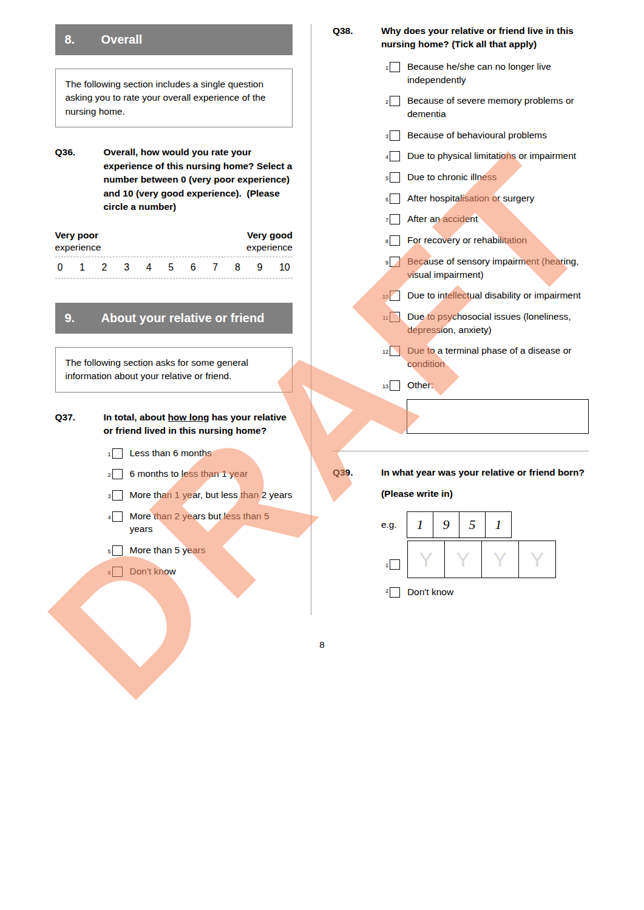DRAFT
8. Overall
The following section includes a single question asking you to rate your overall experience of the nursing home.
Q36.
Overall, how would you rate your experience of this nursing home? Select a number between 0 (very poor experience) and 10 (very good experience). (Please circle a number)
Very poor
Very good
experience
experience
012345678910
9. About your relative or friend
The following section asks for some general information about your relative or friend.
Q37.
In total, about how long has your relative or friend lived in this nursing home?
1 Less than 6 months
2 6 months to less than 1 year
3 More than 1 year, but less than 2 years
4 More than 2 years but less than 5 years
5 More than 5 years
6 Don't know
Q38.
Why does your relative or friend live in this nursing home? (Tick all that apply)
1 Because he/she can no longer live independently
2 Because of severe memory problems or dementia
3 Because of behavioural problems
4 Due to physical limitations or impairment
5 Due to chronic illness
6 After hospitalisation or surgery
7 After an accident
8 For recovery or rehabilitation
9 Because of sensory impairment (hearing, visual impairment)
10 Due to intellectual disability or impairment
11 Due to psychosocial issues (loneliness, depression, anxiety)
12 Due to a terminal phase of a disease or condition
13 Other:
Q39.
In what year was your relative or friend born?
(Please write in)
e.g.
1
9
5
1
1
Y
Y
Y
Y
2 Don't know
8